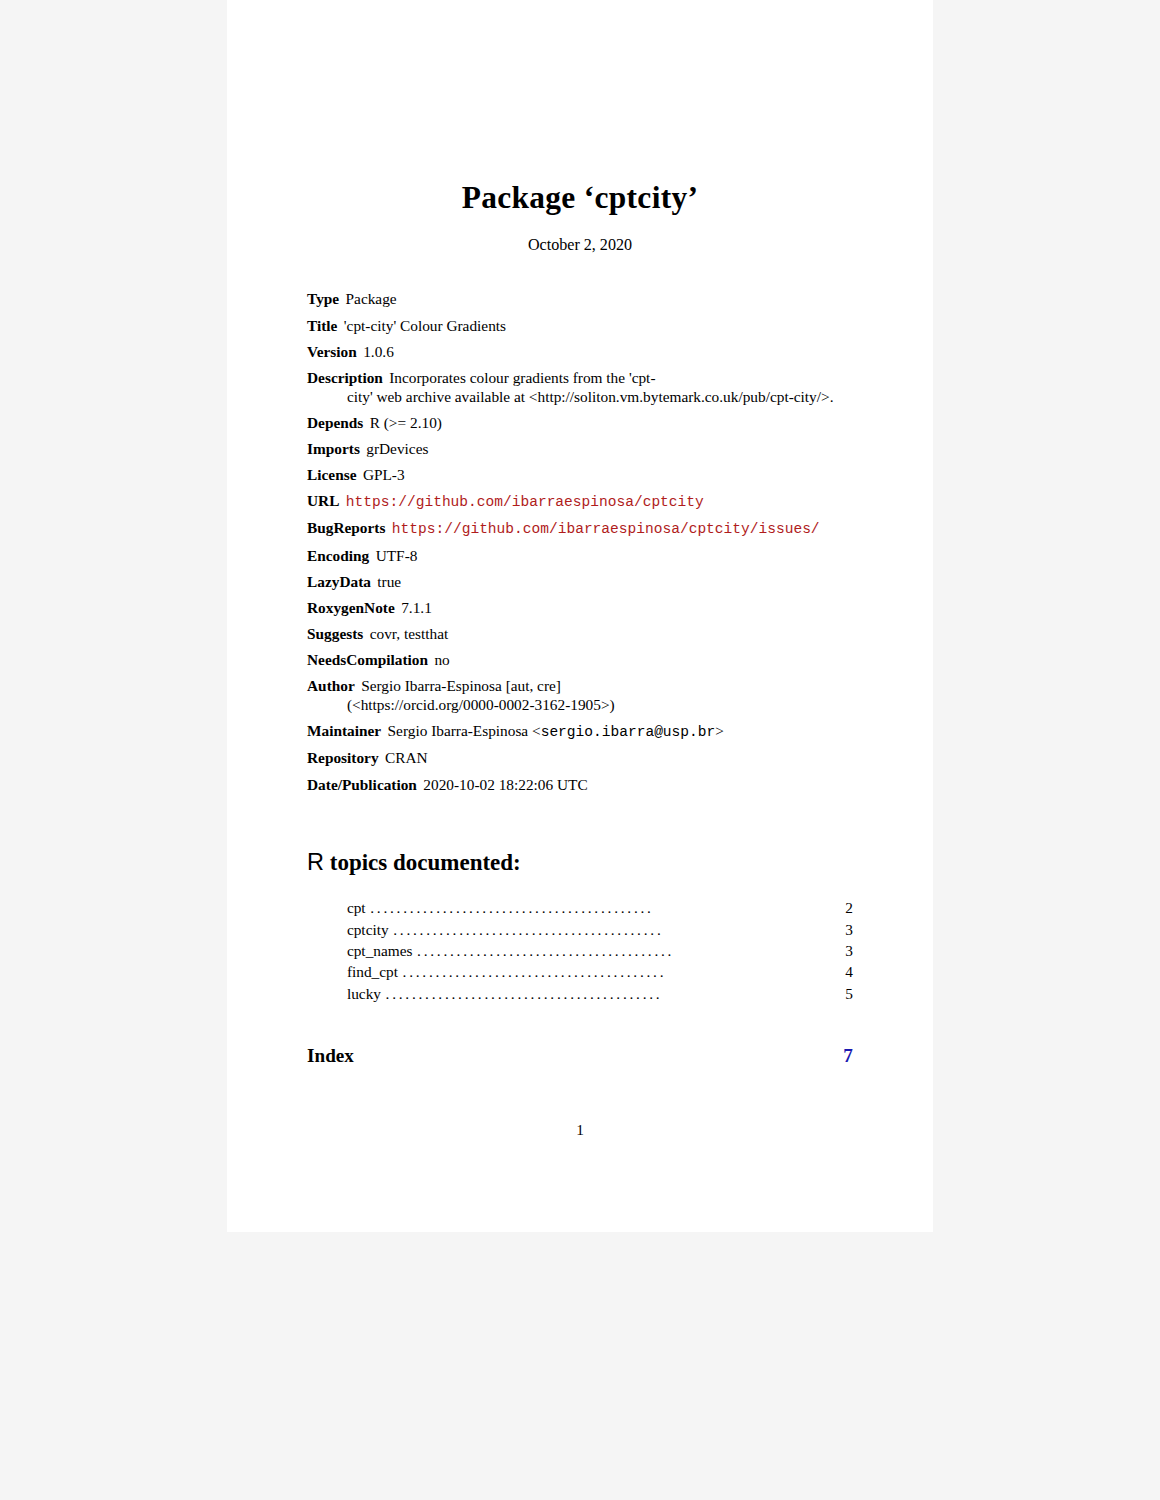Package ‘cptcity’
October 2, 2020
Type
Package
Title
'cpt-city' Colour Gradients
Version
1.0.6
Description
Incorporates colour gradients from the 'cpt-
city' web archive available at <http://soliton.vm.bytemark.co.uk/pub/cpt-city/>.
Depends
R (>= 2.10)
Imports
grDevices
License
GPL-3
URL
https://github.com/ibarraespinosa/cptcity
BugReports
https://github.com/ibarraespinosa/cptcity/issues/
Encoding
UTF-8
LazyData
true
RoxygenNote
7.1.1
Suggests
covr, testthat
NeedsCompilation
no
Author
Sergio Ibarra-Espinosa [aut, cre]
(<https://orcid.org/0000-0002-3162-1905>)
Maintainer
Sergio Ibarra-Espinosa <sergio.ibarra@usp.br>
Repository
CRAN
Date/Publication
2020-10-02 18:22:06 UTC
R topics documented:
cpt........................................... 2
cptcity......................................... 3
cpt_names....................................... 3
find_cpt........................................ 4
lucky.......................................... 5
Index 7
1